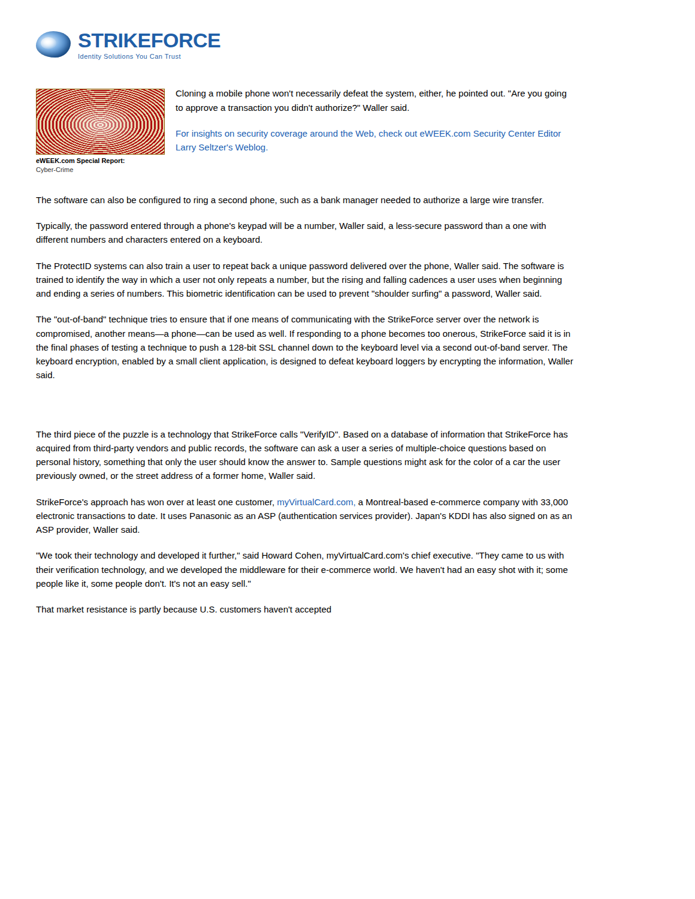STRIKEFORCE
Identity Solutions You Can Trust
eWEEK.com Special Report:
Cyber-Crime
Cloning a mobile phone won't necessarily defeat the system, either, he pointed out. "Are you going to approve a transaction you didn't authorize?" Waller said.
For insights on security coverage around the Web, check out eWEEK.com Security Center Editor Larry Seltzer's Weblog.
The software can also be configured to ring a second phone, such as a bank manager needed to authorize a large wire transfer.
Typically, the password entered through a phone's keypad will be a number, Waller said, a less-secure password than a one with different numbers and characters entered on a keyboard.
The ProtectID systems can also train a user to repeat back a unique password delivered over the phone, Waller said. The software is trained to identify the way in which a user not only repeats a number, but the rising and falling cadences a user uses when beginning and ending a series of numbers. This biometric identification can be used to prevent "shoulder surfing" a password, Waller said.
The "out-of-band" technique tries to ensure that if one means of communicating with the StrikeForce server over the network is compromised, another means—a phone—can be used as well. If responding to a phone becomes too onerous, StrikeForce said it is in the final phases of testing a technique to push a 128-bit SSL channel down to the keyboard level via a second out-of-band server. The keyboard encryption, enabled by a small client application, is designed to defeat keyboard loggers by encrypting the information, Waller said.
The third piece of the puzzle is a technology that StrikeForce calls "VerifyID". Based on a database of information that StrikeForce has acquired from third-party vendors and public records, the software can ask a user a series of multiple-choice questions based on personal history, something that only the user should know the answer to. Sample questions might ask for the color of a car the user previously owned, or the street address of a former home, Waller said.
StrikeForce's approach has won over at least one customer, myVirtualCard.com, a Montreal-based e-commerce company with 33,000 electronic transactions to date. It uses Panasonic as an ASP (authentication services provider). Japan's KDDI has also signed on as an ASP provider, Waller said.
"We took their technology and developed it further," said Howard Cohen, myVirtualCard.com's chief executive. "They came to us with their verification technology, and we developed the middleware for their e-commerce world. We haven't had an easy shot with it; some people like it, some people don't. It's not an easy sell."
That market resistance is partly because U.S. customers haven't accepted